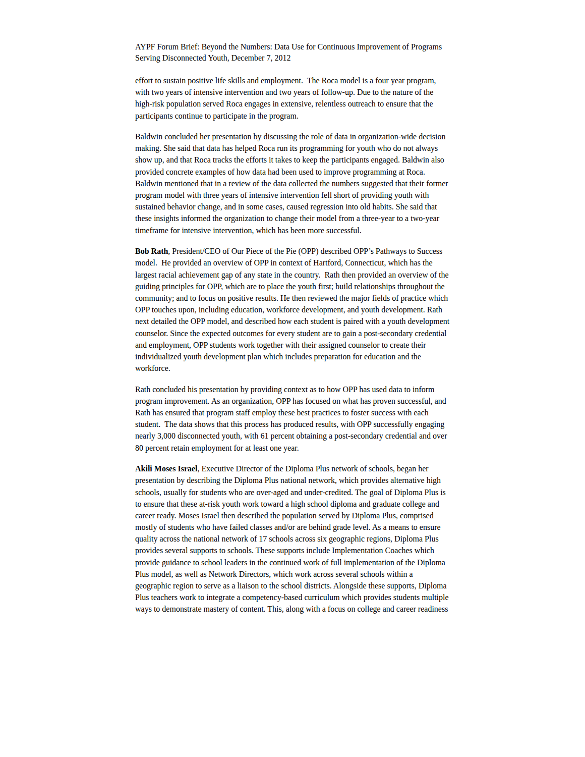AYPF Forum Brief: Beyond the Numbers: Data Use for Continuous Improvement of Programs Serving Disconnected Youth, December 7, 2012
effort to sustain positive life skills and employment. The Roca model is a four year program, with two years of intensive intervention and two years of follow-up. Due to the nature of the high-risk population served Roca engages in extensive, relentless outreach to ensure that the participants continue to participate in the program.
Baldwin concluded her presentation by discussing the role of data in organization-wide decision making. She said that data has helped Roca run its programming for youth who do not always show up, and that Roca tracks the efforts it takes to keep the participants engaged. Baldwin also provided concrete examples of how data had been used to improve programming at Roca. Baldwin mentioned that in a review of the data collected the numbers suggested that their former program model with three years of intensive intervention fell short of providing youth with sustained behavior change, and in some cases, caused regression into old habits. She said that these insights informed the organization to change their model from a three-year to a two-year timeframe for intensive intervention, which has been more successful.
Bob Rath, President/CEO of Our Piece of the Pie (OPP) described OPP’s Pathways to Success model. He provided an overview of OPP in context of Hartford, Connecticut, which has the largest racial achievement gap of any state in the country. Rath then provided an overview of the guiding principles for OPP, which are to place the youth first; build relationships throughout the community; and to focus on positive results. He then reviewed the major fields of practice which OPP touches upon, including education, workforce development, and youth development. Rath next detailed the OPP model, and described how each student is paired with a youth development counselor. Since the expected outcomes for every student are to gain a post-secondary credential and employment, OPP students work together with their assigned counselor to create their individualized youth development plan which includes preparation for education and the workforce.
Rath concluded his presentation by providing context as to how OPP has used data to inform program improvement. As an organization, OPP has focused on what has proven successful, and Rath has ensured that program staff employ these best practices to foster success with each student. The data shows that this process has produced results, with OPP successfully engaging nearly 3,000 disconnected youth, with 61 percent obtaining a post-secondary credential and over 80 percent retain employment for at least one year.
Akili Moses Israel, Executive Director of the Diploma Plus network of schools, began her presentation by describing the Diploma Plus national network, which provides alternative high schools, usually for students who are over-aged and under-credited. The goal of Diploma Plus is to ensure that these at-risk youth work toward a high school diploma and graduate college and career ready. Moses Israel then described the population served by Diploma Plus, comprised mostly of students who have failed classes and/or are behind grade level. As a means to ensure quality across the national network of 17 schools across six geographic regions, Diploma Plus provides several supports to schools. These supports include Implementation Coaches which provide guidance to school leaders in the continued work of full implementation of the Diploma Plus model, as well as Network Directors, which work across several schools within a geographic region to serve as a liaison to the school districts. Alongside these supports, Diploma Plus teachers work to integrate a competency-based curriculum which provides students multiple ways to demonstrate mastery of content. This, along with a focus on college and career readiness